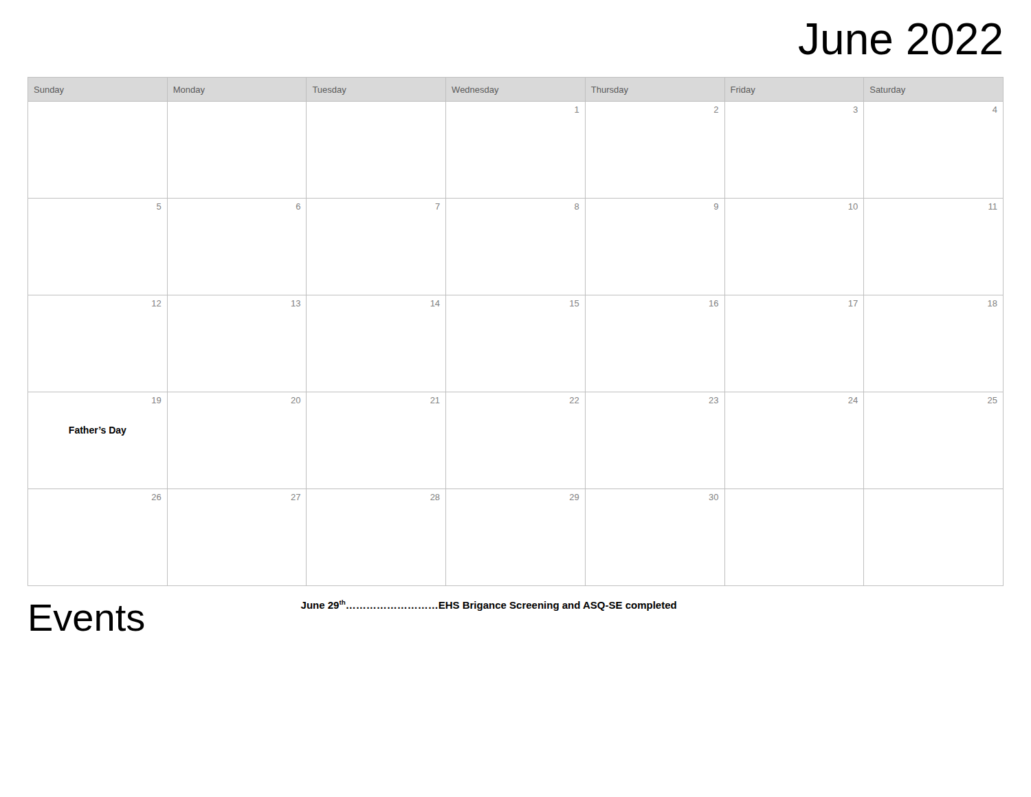June 2022
| Sunday | Monday | Tuesday | Wednesday | Thursday | Friday | Saturday |
| --- | --- | --- | --- | --- | --- | --- |
| | | | 1 | 2 | 3 | 4 |
| 5 | 6 | 7 | 8 | 9 | 10 | 11 |
| 12 | 13 | 14 | 15 | 16 | 17 | 18 |
| 19 Father’s Day | 20 | 21 | 22 | 23 | 24 | 25 |
| 26 | 27 | 28 | 29 | 30 | | |
June 29th………………………EHS Brigance Screening and ASQ-SE completed
Events